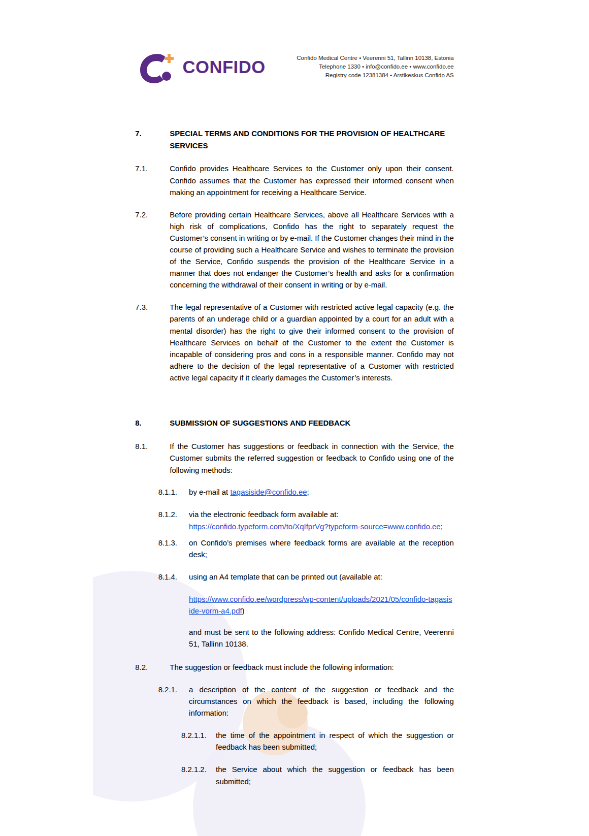CONFIDO
Confido Medical Centre • Veerenni 51, Tallinn 10138, Estonia
Telephone 1330 • info@confido.ee • www.confido.ee
Registry code 12381384 • Arstikeskus Confido AS
7. SPECIAL TERMS AND CONDITIONS FOR THE PROVISION OF HEALTHCARE SERVICES
7.1.
Confido provides Healthcare Services to the Customer only upon their consent. Confido assumes that the Customer has expressed their informed consent when making an appointment for receiving a Healthcare Service.
7.2.
Before providing certain Healthcare Services, above all Healthcare Services with a high risk of complications, Confido has the right to separately request the Customer’s consent in writing or by e-mail. If the Customer changes their mind in the course of providing such a Healthcare Service and wishes to terminate the provision of the Service, Confido suspends the provision of the Healthcare Service in a manner that does not endanger the Customer’s health and asks for a confirmation concerning the withdrawal of their consent in writing or by e-mail.
7.3.
The legal representative of a Customer with restricted active legal capacity (e.g. the parents of an underage child or a guardian appointed by a court for an adult with a mental disorder) has the right to give their informed consent to the provision of Healthcare Services on behalf of the Customer to the extent the Customer is incapable of considering pros and cons in a responsible manner. Confido may not adhere to the decision of the legal representative of a Customer with restricted active legal capacity if it clearly damages the Customer’s interests.
8. SUBMISSION OF SUGGESTIONS AND FEEDBACK
8.1.
If the Customer has suggestions or feedback in connection with the Service, the Customer submits the referred suggestion or feedback to Confido using one of the following methods:
8.1.1.
by e-mail at tagasiside@confido.ee;
8.1.2.
via the electronic feedback form available at:
https://confido.typeform.com/to/XqIfprVg?typeform-source=www.confido.ee;
8.1.3.
on Confido’s premises where feedback forms are available at the reception desk;
8.1.4.
using an A4 template that can be printed out (available at:
https://www.confido.ee/wordpress/wp-content/uploads/2021/05/confido-tagasiside-vorm-a4.pdf)
and must be sent to the following address: Confido Medical Centre, Veerenni 51, Tallinn 10138.
8.2.
The suggestion or feedback must include the following information:
8.2.1.
a description of the content of the suggestion or feedback and the circumstances on which the feedback is based, including the following information:
8.2.1.1.
the time of the appointment in respect of which the suggestion or feedback has been submitted;
8.2.1.2.
the Service about which the suggestion or feedback has been submitted;